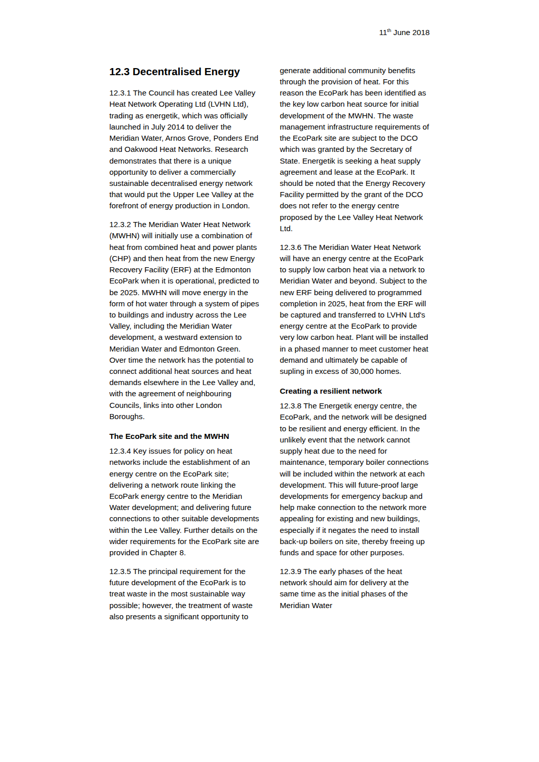11th June 2018
12.3 Decentralised Energy
12.3.1 The Council has created Lee Valley Heat Network Operating Ltd (LVHN Ltd), trading as energetik, which was officially launched in July 2014 to deliver the Meridian Water, Arnos Grove, Ponders End and Oakwood Heat Networks. Research demonstrates that there is a unique opportunity to deliver a commercially sustainable decentralised energy network that would put the Upper Lee Valley at the forefront of energy production in London.
12.3.2 The Meridian Water Heat Network (MWHN) will initially use a combination of heat from combined heat and power plants (CHP) and then heat from the new Energy Recovery Facility (ERF) at the Edmonton EcoPark when it is operational, predicted to be 2025. MWHN will move energy in the form of hot water through a system of pipes to buildings and industry across the Lee Valley, including the Meridian Water development, a westward extension to Meridian Water and Edmonton Green. Over time the network has the potential to connect additional heat sources and heat demands elsewhere in the Lee Valley and, with the agreement of neighbouring Councils, links into other London Boroughs.
The EcoPark site and the MWHN
12.3.4 Key issues for policy on heat networks include the establishment of an energy centre on the EcoPark site; delivering a network route linking the EcoPark energy centre to the Meridian Water development; and delivering future connections to other suitable developments within the Lee Valley. Further details on the wider requirements for the EcoPark site are provided in Chapter 8.
12.3.5 The principal requirement for the future development of the EcoPark is to treat waste in the most sustainable way possible; however, the treatment of waste also presents a significant opportunity to generate additional community benefits through the provision of heat. For this reason the EcoPark has been identified as the key low carbon heat source for initial development of the MWHN. The waste management infrastructure requirements of the EcoPark site are subject to the DCO which was granted by the Secretary of State. Energetik is seeking a heat supply agreement and lease at the EcoPark. It should be noted that the Energy Recovery Facility permitted by the grant of the DCO does not refer to the energy centre proposed by the Lee Valley Heat Network Ltd.
12.3.6 The Meridian Water Heat Network will have an energy centre at the EcoPark to supply low carbon heat via a network to Meridian Water and beyond. Subject to the new ERF being delivered to programmed completion in 2025, heat from the ERF will be captured and transferred to LVHN Ltd's energy centre at the EcoPark to provide very low carbon heat. Plant will be installed in a phased manner to meet customer heat demand and ultimately be capable of supling in excess of 30,000 homes.
Creating a resilient network
12.3.8 The Energetik energy centre, the EcoPark, and the network will be designed to be resilient and energy efficient. In the unlikely event that the network cannot supply heat due to the need for maintenance, temporary boiler connections will be included within the network at each development. This will future-proof large developments for emergency backup and help make connection to the network more appealing for existing and new buildings, especially if it negates the need to install back-up boilers on site, thereby freeing up funds and space for other purposes.
12.3.9 The early phases of the heat network should aim for delivery at the same time as the initial phases of the Meridian Water